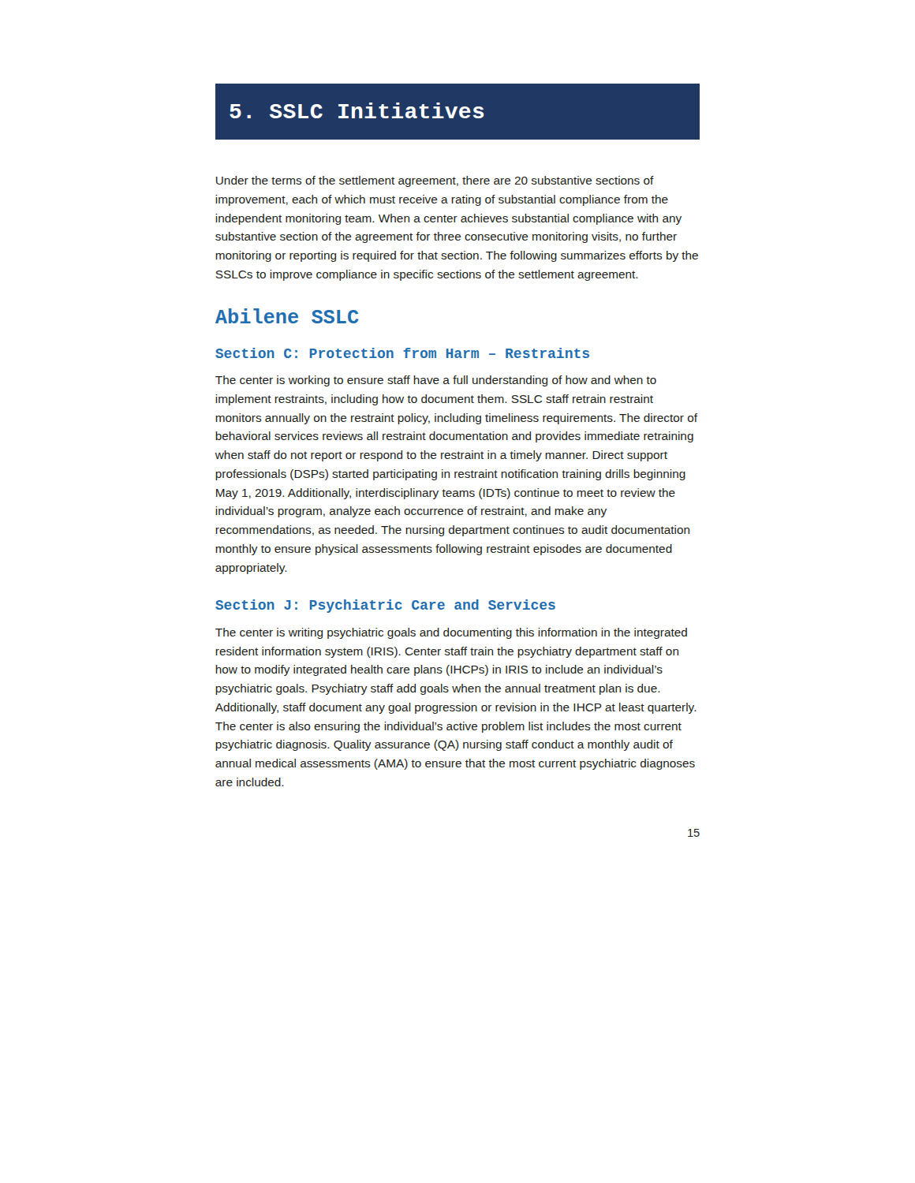5. SSLC Initiatives
Under the terms of the settlement agreement, there are 20 substantive sections of improvement, each of which must receive a rating of substantial compliance from the independent monitoring team. When a center achieves substantial compliance with any substantive section of the agreement for three consecutive monitoring visits, no further monitoring or reporting is required for that section. The following summarizes efforts by the SSLCs to improve compliance in specific sections of the settlement agreement.
Abilene SSLC
Section C: Protection from Harm – Restraints
The center is working to ensure staff have a full understanding of how and when to implement restraints, including how to document them. SSLC staff retrain restraint monitors annually on the restraint policy, including timeliness requirements. The director of behavioral services reviews all restraint documentation and provides immediate retraining when staff do not report or respond to the restraint in a timely manner. Direct support professionals (DSPs) started participating in restraint notification training drills beginning May 1, 2019. Additionally, interdisciplinary teams (IDTs) continue to meet to review the individual’s program, analyze each occurrence of restraint, and make any recommendations, as needed. The nursing department continues to audit documentation monthly to ensure physical assessments following restraint episodes are documented appropriately.
Section J: Psychiatric Care and Services
The center is writing psychiatric goals and documenting this information in the integrated resident information system (IRIS). Center staff train the psychiatry department staff on how to modify integrated health care plans (IHCPs) in IRIS to include an individual’s psychiatric goals. Psychiatry staff add goals when the annual treatment plan is due. Additionally, staff document any goal progression or revision in the IHCP at least quarterly. The center is also ensuring the individual’s active problem list includes the most current psychiatric diagnosis. Quality assurance (QA) nursing staff conduct a monthly audit of annual medical assessments (AMA) to ensure that the most current psychiatric diagnoses are included.
15